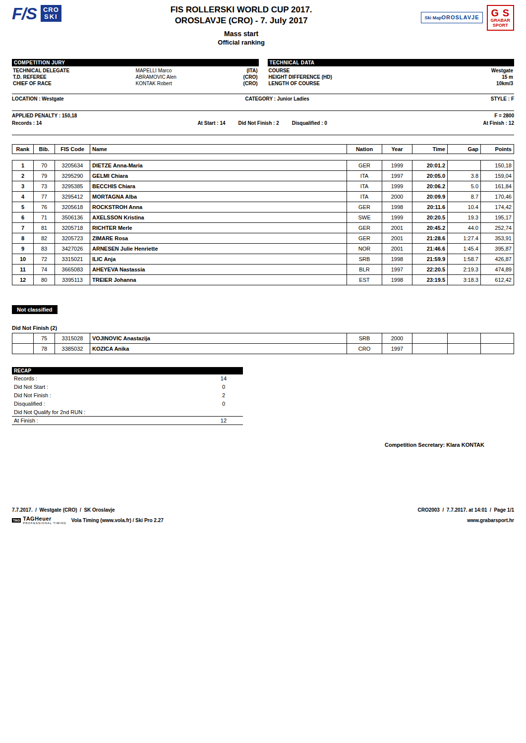F/S
CRO SKI
FIS ROLLERSKI WORLD CUP 2017.
OROSLAVJE (CRO) - 7. July 2017
Mass start
Official ranking
Ski MapOROSLAVJE
G SGRABAR
SPORT
COMPETITION JURY
| TECHNICAL DELEGATE | MAPELLI Marco | (ITA) |
| T.D. REFEREE | ABRAMOVIC Alen | (CRO) |
| CHIEF OF RACE | KONTAK Robert | (CRO) |
TECHNICAL DATA
| COURSE | Westgate |
| HEIGHT DIFFERENCE (HD) | 15 m |
| LENGTH OF COURSE | 10km/3 |
LOCATION : Westgate
CATEGORY : Junior Ladies
STYLE : F
APPLIED PENALTY : 150,18
F = 2800
Records : 14
At Start : 14 Did Not Finish : 2 Disqualified : 0
At Finish : 12
| Rank | Bib. | FIS Code | Name | Nation | Year | Time | Gap | Points |
| --- | --- | --- | --- | --- | --- | --- | --- | --- |
| 1 | 70 | 3205634 | DIETZE Anna-Maria | GER | 1999 | 20:01.2 | | 150,18 |
| 2 | 79 | 3295290 | GELMI Chiara | ITA | 1997 | 20:05.0 | 3.8 | 159,04 |
| 3 | 73 | 3295385 | BECCHIS Chiara | ITA | 1999 | 20:06.2 | 5.0 | 161,84 |
| 4 | 77 | 3295412 | MORTAGNA Alba | ITA | 2000 | 20:09.9 | 8.7 | 170,46 |
| 5 | 76 | 3205618 | ROCKSTROH Anna | GER | 1998 | 20:11.6 | 10.4 | 174,42 |
| 6 | 71 | 3506136 | AXELSSON Kristina | SWE | 1999 | 20:20.5 | 19.3 | 195,17 |
| 7 | 81 | 3205718 | RICHTER Merle | GER | 2001 | 20:45.2 | 44.0 | 252,74 |
| 8 | 82 | 3205723 | ZIMARE Rosa | GER | 2001 | 21:28.6 | 1:27.4 | 353,91 |
| 9 | 83 | 3427026 | ARNESEN Julie Henriette | NOR | 2001 | 21:46.6 | 1:45.4 | 395,87 |
| 10 | 72 | 3315021 | ILIC Anja | SRB | 1998 | 21:59.9 | 1:58.7 | 426,87 |
| 11 | 74 | 3665083 | AHEYEVA Nastassia | BLR | 1997 | 22:20.5 | 2:19.3 | 474,89 |
| 12 | 80 | 3395113 | TREIER Johanna | EST | 1998 | 23:19.5 | 3:18.3 | 612,42 |
Not classified
Did Not Finish (2)
| | 75 | 3315028 | VOJINOVIC Anastazija | SRB | 2000 | | | |
| | 78 | 3385032 | KOZICA Anika | CRO | 1997 | | | |
RECAP
| Records : | 14 |
| Did Not Start : | 0 |
| Did Not Finish : | 2 |
| Disqualified : | 0 |
| Did Not Qualify for 2nd RUN : | |
| At Finish : | 12 |
Competition Secretary: Klara KONTAK
7.7.2017. / Westgate (CRO) / SK Oroslavje
CRO2003 / 7.7.2017. at 14:01 / Page 1/1
TAG TAGHeuerPROFESSIONAL TIMING Vola Timing (www.vola.fr) / Ski Pro 2.27
www.grabarsport.hr